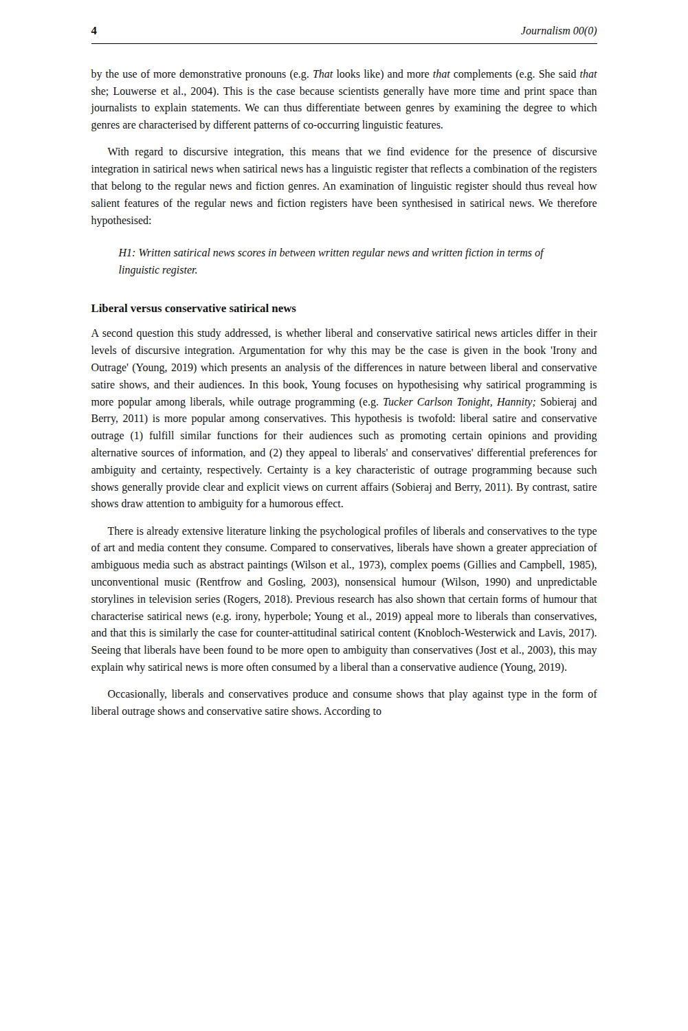4 Journalism 00(0)
by the use of more demonstrative pronouns (e.g. That looks like) and more that complements (e.g. She said that she; Louwerse et al., 2004). This is the case because scientists generally have more time and print space than journalists to explain statements. We can thus differentiate between genres by examining the degree to which genres are characterised by different patterns of co-occurring linguistic features.
With regard to discursive integration, this means that we find evidence for the presence of discursive integration in satirical news when satirical news has a linguistic register that reflects a combination of the registers that belong to the regular news and fiction genres. An examination of linguistic register should thus reveal how salient features of the regular news and fiction registers have been synthesised in satirical news. We therefore hypothesised:
H1: Written satirical news scores in between written regular news and written fiction in terms of linguistic register.
Liberal versus conservative satirical news
A second question this study addressed, is whether liberal and conservative satirical news articles differ in their levels of discursive integration. Argumentation for why this may be the case is given in the book 'Irony and Outrage' (Young, 2019) which presents an analysis of the differences in nature between liberal and conservative satire shows, and their audiences. In this book, Young focuses on hypothesising why satirical programming is more popular among liberals, while outrage programming (e.g. Tucker Carlson Tonight, Hannity; Sobieraj and Berry, 2011) is more popular among conservatives. This hypothesis is twofold: liberal satire and conservative outrage (1) fulfill similar functions for their audiences such as promoting certain opinions and providing alternative sources of information, and (2) they appeal to liberals' and conservatives' differential preferences for ambiguity and certainty, respectively. Certainty is a key characteristic of outrage programming because such shows generally provide clear and explicit views on current affairs (Sobieraj and Berry, 2011). By contrast, satire shows draw attention to ambiguity for a humorous effect.
There is already extensive literature linking the psychological profiles of liberals and conservatives to the type of art and media content they consume. Compared to conservatives, liberals have shown a greater appreciation of ambiguous media such as abstract paintings (Wilson et al., 1973), complex poems (Gillies and Campbell, 1985), unconventional music (Rentfrow and Gosling, 2003), nonsensical humour (Wilson, 1990) and unpredictable storylines in television series (Rogers, 2018). Previous research has also shown that certain forms of humour that characterise satirical news (e.g. irony, hyperbole; Young et al., 2019) appeal more to liberals than conservatives, and that this is similarly the case for counter-attitudinal satirical content (Knobloch-Westerwick and Lavis, 2017). Seeing that liberals have been found to be more open to ambiguity than conservatives (Jost et al., 2003), this may explain why satirical news is more often consumed by a liberal than a conservative audience (Young, 2019).
Occasionally, liberals and conservatives produce and consume shows that play against type in the form of liberal outrage shows and conservative satire shows. According to